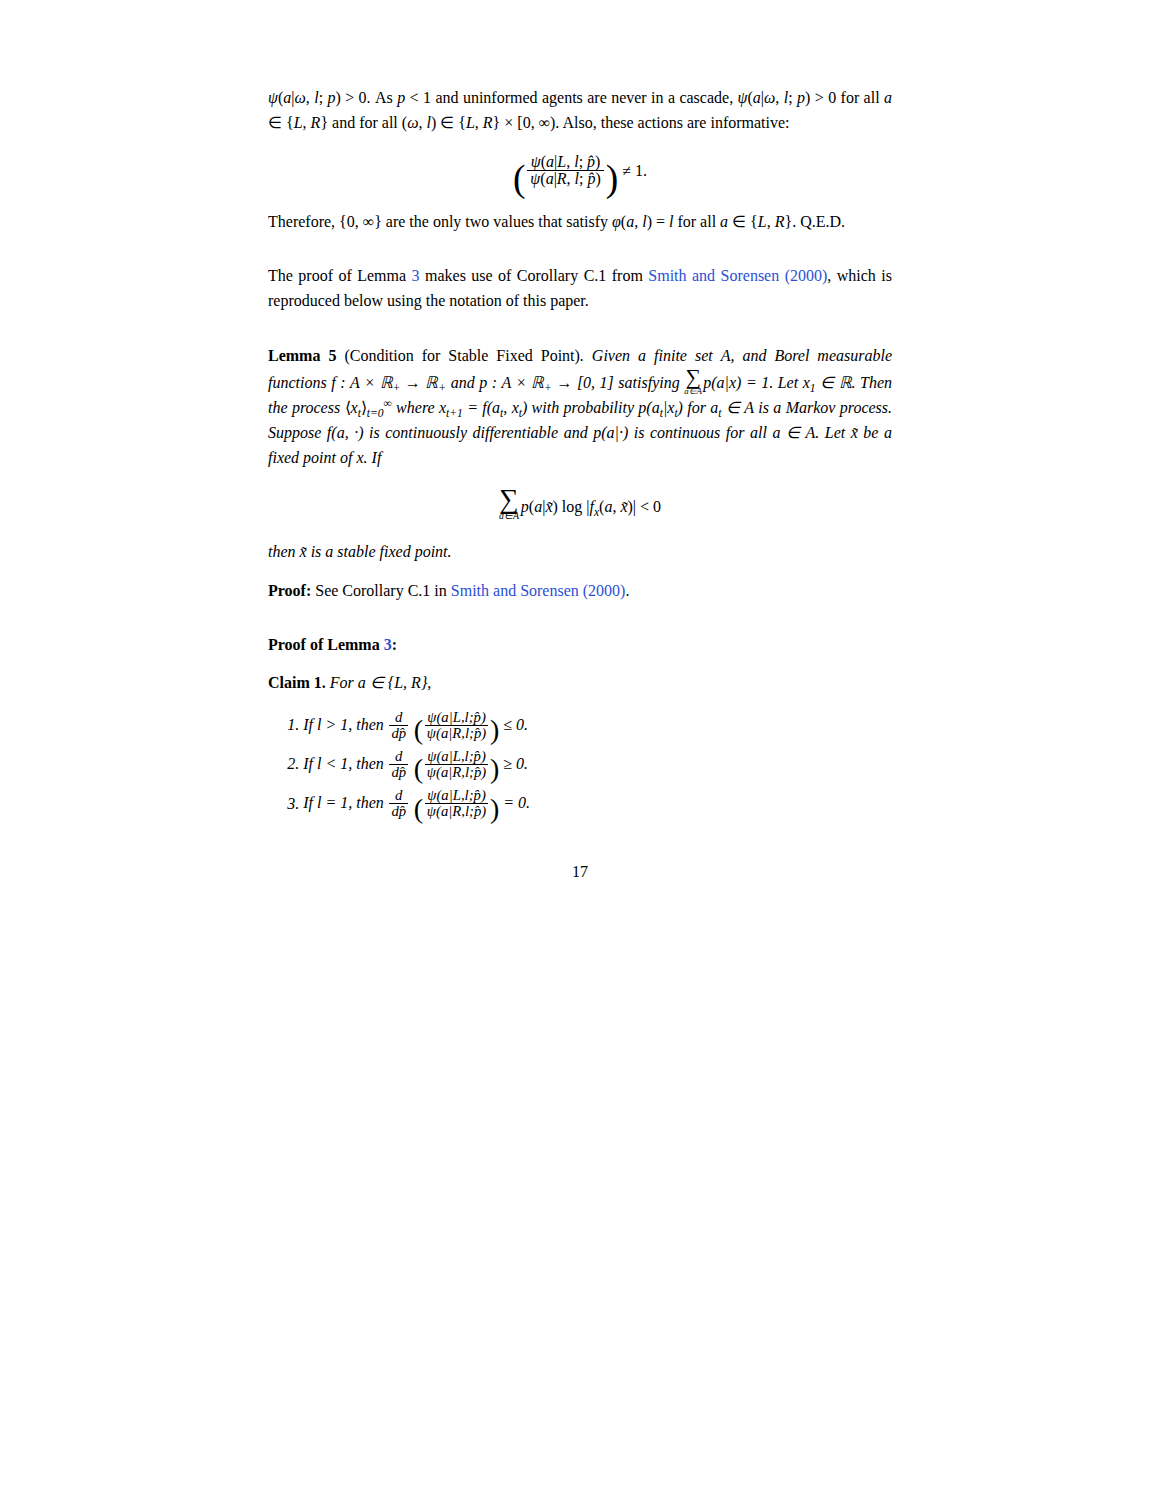ψ(a|ω, l; p) > 0. As p < 1 and uninformed agents are never in a cascade, ψ(a|ω, l; p) > 0 for all a ∈ {L, R} and for all (ω, l) ∈ {L, R} × [0, ∞). Also, these actions are informative:
(ψ(a|L, l; p̂) ψ(a|R, l; p̂)) ≠ 1.
Therefore, {0, ∞} are the only two values that satisfy φ(a, l) = l for all a ∈ {L, R}. Q.E.D.
The proof of Lemma 3 makes use of Corollary C.1 from Smith and Sorensen (2000), which is reproduced below using the notation of this paper.
Lemma 5 (Condition for Stable Fixed Point). Given a finite set A, and Borel measurable functions f : A × ℝ+ → ℝ+ and p : A × ℝ+ → [0, 1] satisfying ∑a∈A p(a|x) = 1. Let x1 ∈ ℝ. Then the process ⟨xt⟩t=0∞ where xt+1 = f(at, xt) with probability p(at|xt) for at ∈ A is a Markov process. Suppose f(a, ·) is continuously differentiable and p(a|·) is continuous for all a ∈ A. Let x̃ be a fixed point of x. If
∑a∈A p(a|x̃) log |fx(a, x̃)| < 0
then x̃ is a stable fixed point.
Proof: See Corollary C.1 in Smith and Sorensen (2000).
Proof of Lemma 3:
Claim 1. For a ∈ {L, R},
If l > 1, then ddp̂ (ψ(a|L,l;p̂) ψ(a|R,l;p̂)) ≤ 0.
If l < 1, then ddp̂ (ψ(a|L,l;p̂) ψ(a|R,l;p̂)) ≥ 0.
If l = 1, then ddp̂ (ψ(a|L,l;p̂) ψ(a|R,l;p̂)) = 0.
17